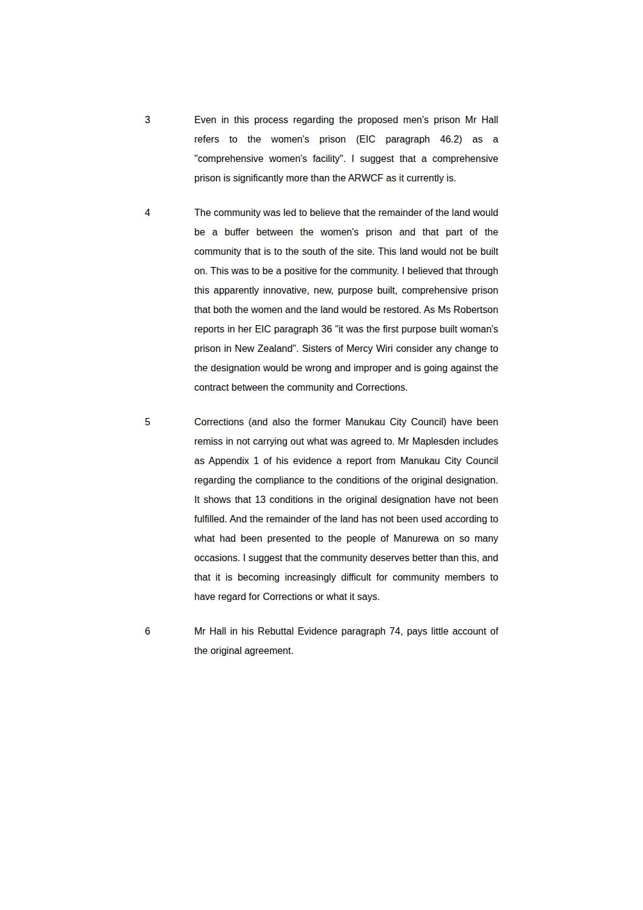3 Even in this process regarding the proposed men's prison Mr Hall refers to the women's prison (EIC paragraph 46.2) as a "comprehensive women's facility". I suggest that a comprehensive prison is significantly more than the ARWCF as it currently is.
4 The community was led to believe that the remainder of the land would be a buffer between the women's prison and that part of the community that is to the south of the site. This land would not be built on. This was to be a positive for the community. I believed that through this apparently innovative, new, purpose built, comprehensive prison that both the women and the land would be restored. As Ms Robertson reports in her EIC paragraph 36 "it was the first purpose built woman's prison in New Zealand". Sisters of Mercy Wiri consider any change to the designation would be wrong and improper and is going against the contract between the community and Corrections.
5 Corrections (and also the former Manukau City Council) have been remiss in not carrying out what was agreed to. Mr Maplesden includes as Appendix 1 of his evidence a report from Manukau City Council regarding the compliance to the conditions of the original designation. It shows that 13 conditions in the original designation have not been fulfilled. And the remainder of the land has not been used according to what had been presented to the people of Manurewa on so many occasions. I suggest that the community deserves better than this, and that it is becoming increasingly difficult for community members to have regard for Corrections or what it says.
6 Mr Hall in his Rebuttal Evidence paragraph 74, pays little account of the original agreement.